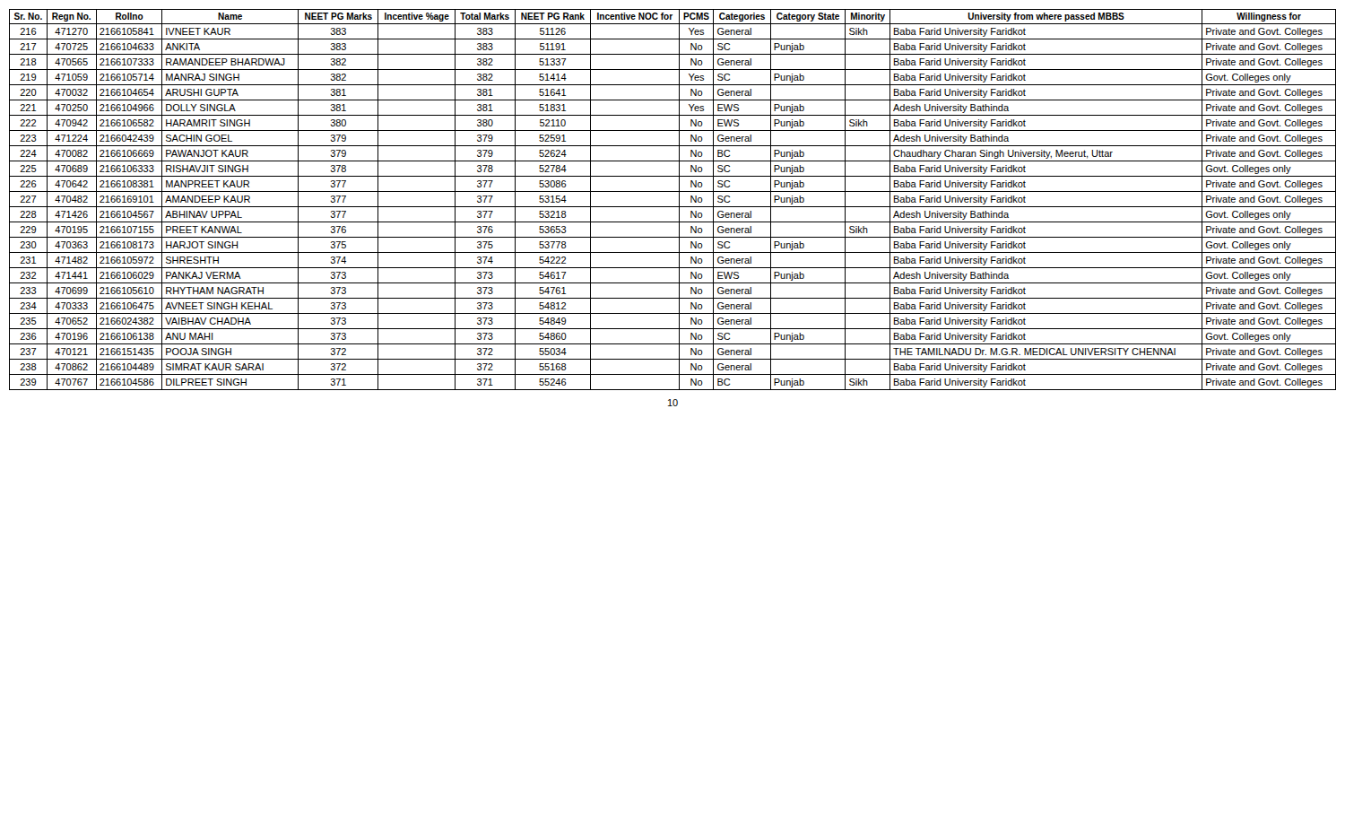| Sr. No. | Regn No. | Rollno | Name | NEET PG Marks | Incentive %age | Total Marks | NEET PG Rank | Incentive NOC for | PCMS | Categories | Category State | Minority | University from where passed MBBS | Willingness for |
| --- | --- | --- | --- | --- | --- | --- | --- | --- | --- | --- | --- | --- | --- | --- |
| 216 | 471270 | 2166105841 | IVNEET KAUR | 383 | | 383 | 51126 | | Yes | General | | Sikh | Baba Farid University Faridkot | Private and Govt. Colleges |
| 217 | 470725 | 2166104633 | ANKITA | 383 | | 383 | 51191 | | No | SC | Punjab | | Baba Farid University Faridkot | Private and Govt. Colleges |
| 218 | 470565 | 2166107333 | RAMANDEEP BHARDWAJ | 382 | | 382 | 51337 | | No | General | | | Baba Farid University Faridkot | Private and Govt. Colleges |
| 219 | 471059 | 2166105714 | MANRAJ SINGH | 382 | | 382 | 51414 | | Yes | SC | Punjab | | Baba Farid University Faridkot | Govt. Colleges only |
| 220 | 470032 | 2166104654 | ARUSHI GUPTA | 381 | | 381 | 51641 | | No | General | | | Baba Farid University Faridkot | Private and Govt. Colleges |
| 221 | 470250 | 2166104966 | DOLLY SINGLA | 381 | | 381 | 51831 | | Yes | EWS | Punjab | | Adesh University Bathinda | Private and Govt. Colleges |
| 222 | 470942 | 2166106582 | HARAMRIT SINGH | 380 | | 380 | 52110 | | No | EWS | Punjab | Sikh | Baba Farid University Faridkot | Private and Govt. Colleges |
| 223 | 471224 | 2166042439 | SACHIN GOEL | 379 | | 379 | 52591 | | No | General | | | Adesh University Bathinda | Private and Govt. Colleges |
| 224 | 470082 | 2166106669 | PAWANJOT KAUR | 379 | | 379 | 52624 | | No | BC | Punjab | | Chaudhary Charan Singh University, Meerut, Uttar | Private and Govt. Colleges |
| 225 | 470689 | 2166106333 | RISHAVJIT SINGH | 378 | | 378 | 52784 | | No | SC | Punjab | | Baba Farid University Faridkot | Govt. Colleges only |
| 226 | 470642 | 2166108381 | MANPREET KAUR | 377 | | 377 | 53086 | | No | SC | Punjab | | Baba Farid University Faridkot | Private and Govt. Colleges |
| 227 | 470482 | 2166169101 | AMANDEEP KAUR | 377 | | 377 | 53154 | | No | SC | Punjab | | Baba Farid University Faridkot | Private and Govt. Colleges |
| 228 | 471426 | 2166104567 | ABHINAV UPPAL | 377 | | 377 | 53218 | | No | General | | | Adesh University Bathinda | Govt. Colleges only |
| 229 | 470195 | 2166107155 | PREET KANWAL | 376 | | 376 | 53653 | | No | General | | Sikh | Baba Farid University Faridkot | Private and Govt. Colleges |
| 230 | 470363 | 2166108173 | HARJOT SINGH | 375 | | 375 | 53778 | | No | SC | Punjab | | Baba Farid University Faridkot | Govt. Colleges only |
| 231 | 471482 | 2166105972 | SHRESHTH | 374 | | 374 | 54222 | | No | General | | | Baba Farid University Faridkot | Private and Govt. Colleges |
| 232 | 471441 | 2166106029 | PANKAJ VERMA | 373 | | 373 | 54617 | | No | EWS | Punjab | | Adesh University Bathinda | Govt. Colleges only |
| 233 | 470699 | 2166105610 | RHYTHAM NAGRATH | 373 | | 373 | 54761 | | No | General | | | Baba Farid University Faridkot | Private and Govt. Colleges |
| 234 | 470333 | 2166106475 | AVNEET SINGH KEHAL | 373 | | 373 | 54812 | | No | General | | | Baba Farid University Faridkot | Private and Govt. Colleges |
| 235 | 470652 | 2166024382 | VAIBHAV CHADHA | 373 | | 373 | 54849 | | No | General | | | Baba Farid University Faridkot | Private and Govt. Colleges |
| 236 | 470196 | 2166106138 | ANU MAHI | 373 | | 373 | 54860 | | No | SC | Punjab | | Baba Farid University Faridkot | Govt. Colleges only |
| 237 | 470121 | 2166151435 | POOJA SINGH | 372 | | 372 | 55034 | | No | General | | | THE TAMILNADU Dr. M.G.R. MEDICAL UNIVERSITY CHENNAI | Private and Govt. Colleges |
| 238 | 470862 | 2166104489 | SIMRAT KAUR SARAI | 372 | | 372 | 55168 | | No | General | | | Baba Farid University Faridkot | Private and Govt. Colleges |
| 239 | 470767 | 2166104586 | DILPREET SINGH | 371 | | 371 | 55246 | | No | BC | Punjab | Sikh | Baba Farid University Faridkot | Private and Govt. Colleges |
10